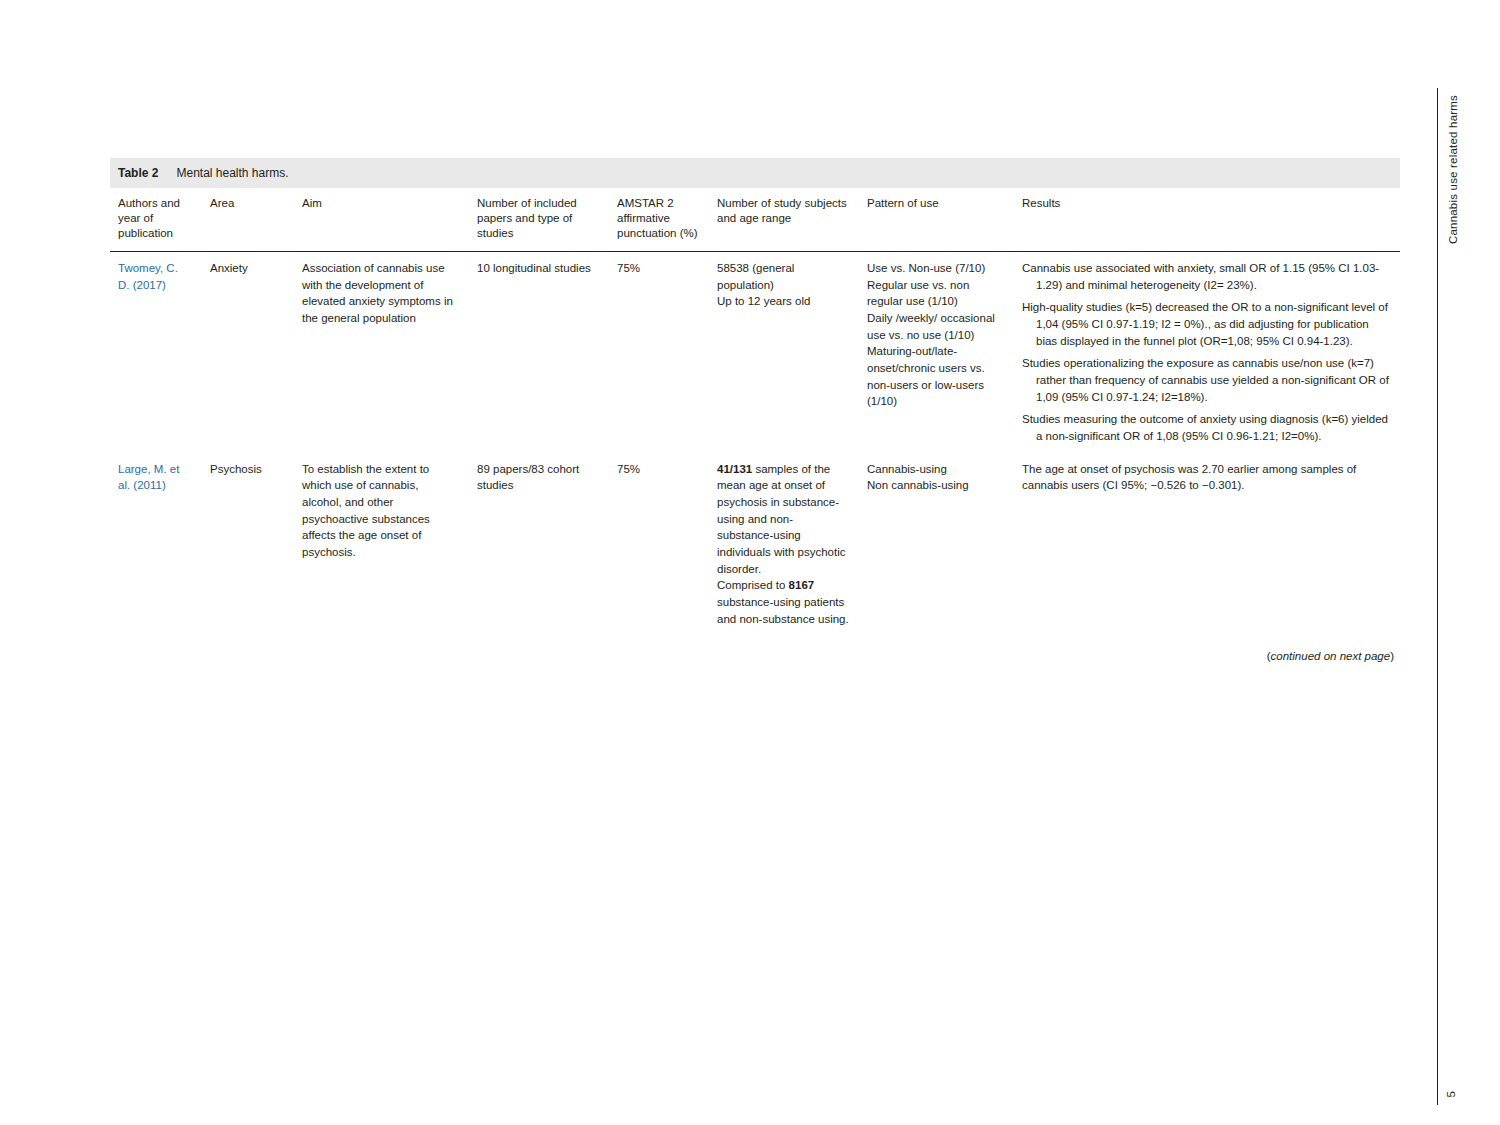Cannabis use related harms
5
Table 2 Mental health harms.
| Authors and year of publication | Area | Aim | Number of included papers and type of studies | AMSTAR 2 affirmative punctuation (%) | Number of study subjects and age range | Pattern of use | Results |
| --- | --- | --- | --- | --- | --- | --- | --- |
| Twomey, C. D. (2017) | Anxiety | Association of cannabis use with the development of elevated anxiety symptoms in the general population | 10 longitudinal studies | 75% | 58538 (general population) Up to 12 years old | Use vs. Non-use (7/10) Regular use vs. non regular use (1/10) Daily /weekly/ occasional use vs. no use (1/10) Maturing-out/late-onset/chronic users vs. non-users or low-users (1/10) | Cannabis use associated with anxiety, small OR of 1.15 (95% CI 1.03-1.29) and minimal heterogeneity (I2= 23%). High-quality studies (k=5) decreased the OR to a non-significant level of 1,04 (95% CI 0.97-1.19; I2 = 0%)., as did adjusting for publication bias displayed in the funnel plot (OR=1,08; 95% CI 0.94-1.23). Studies operationalizing the exposure as cannabis use/non use (k=7) rather than frequency of cannabis use yielded a non-significant OR of 1,09 (95% CI 0.97-1.24; I2=18%). Studies measuring the outcome of anxiety using diagnosis (k=6) yielded a non-significant OR of 1,08 (95% CI 0.96-1.21; I2=0%). |
| Large, M. et al. (2011) | Psychosis | To establish the extent to which use of cannabis, alcohol, and other psychoactive substances affects the age onset of psychosis. | 89 papers/83 cohort studies | 75% | 41/131 samples of the mean age at onset of psychosis in substance-using and non-substance-using individuals with psychotic disorder. Comprised to 8167 substance-using patients and non-substance using. | Cannabis-using Non cannabis-using | The age at onset of psychosis was 2.70 earlier among samples of cannabis users (CI 95%; −0.526 to −0.301). |
(continued on next page)